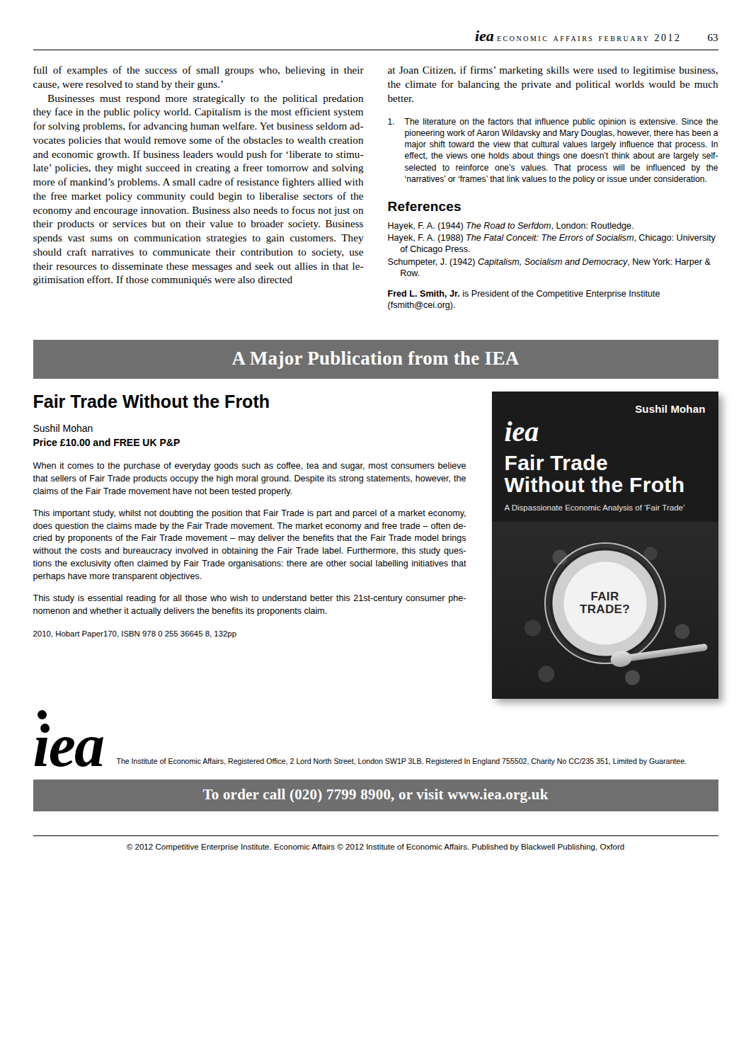iea economic affairs february 2012
63
full of examples of the success of small groups who, believing in their cause, were resolved to stand by their guns.’
Businesses must respond more strategically to the political predation they face in the public policy world. Capitalism is the most efficient system for solving problems, for advancing human welfare. Yet business seldom advocates policies that would remove some of the obstacles to wealth creation and economic growth. If business leaders would push for ‘liberate to stimulate’ policies, they might succeed in creating a freer tomorrow and solving more of mankind’s problems. A small cadre of resistance fighters allied with the free market policy community could begin to liberalise sectors of the economy and encourage innovation. Business also needs to focus not just on their products or services but on their value to broader society. Business spends vast sums on communication strategies to gain customers. They should craft narratives to communicate their contribution to society, use their resources to disseminate these messages and seek out allies in that legitimisation effort. If those communiqués were also directed
at Joan Citizen, if firms’ marketing skills were used to legitimise business, the climate for balancing the private and political worlds would be much better.
1.
The literature on the factors that influence public opinion is extensive. Since the pioneering work of Aaron Wildavsky and Mary Douglas, however, there has been a major shift toward the view that cultural values largely influence that process. In effect, the views one holds about things one doesn’t think about are largely self-selected to reinforce one’s values. That process will be influenced by the ‘narratives’ or ‘frames’ that link values to the policy or issue under consideration.
References
Hayek, F. A. (1944) The Road to Serfdom, London: Routledge.
Hayek, F. A. (1988) The Fatal Conceit: The Errors of Socialism, Chicago: University of Chicago Press.
Schumpeter, J. (1942) Capitalism, Socialism and Democracy, New York: Harper & Row.
Fred L. Smith, Jr. is President of the Competitive Enterprise Institute (fsmith@cei.org).
A Major Publication from the IEA
Fair Trade Without the Froth
Sushil Mohan
Price £10.00 and FREE UK P&P
When it comes to the purchase of everyday goods such as coffee, tea and sugar, most consumers believe that sellers of Fair Trade products occupy the high moral ground. Despite its strong statements, however, the claims of the Fair Trade movement have not been tested properly.
This important study, whilst not doubting the position that Fair Trade is part and parcel of a market economy, does question the claims made by the Fair Trade movement. The market economy and free trade – often decried by proponents of the Fair Trade movement – may deliver the benefits that the Fair Trade model brings without the costs and bureaucracy involved in obtaining the Fair Trade label. Furthermore, this study questions the exclusivity often claimed by Fair Trade organisations: there are other social labelling initiatives that perhaps have more transparent objectives.
This study is essential reading for all those who wish to understand better this 21st-century consumer phenomenon and whether it actually delivers the benefits its proponents claim.
2010, Hobart Paper170, ISBN 978 0 255 36645 8, 132pp
Sushil Mohan
iea
Fair Trade
Without the Froth
A Dispassionate Economic Analysis of ‘Fair Trade’
FAIR
TRADE?
iea
The Institute of Economic Affairs, Registered Office, 2 Lord North Street, London SW1P 3LB. Registered In England 755502, Charity No CC/235 351, Limited by Guarantee.
To order call (020) 7799 8900, or visit www.iea.org.uk
© 2012 Competitive Enterprise Institute. Economic Affairs © 2012 Institute of Economic Affairs. Published by Blackwell Publishing, Oxford